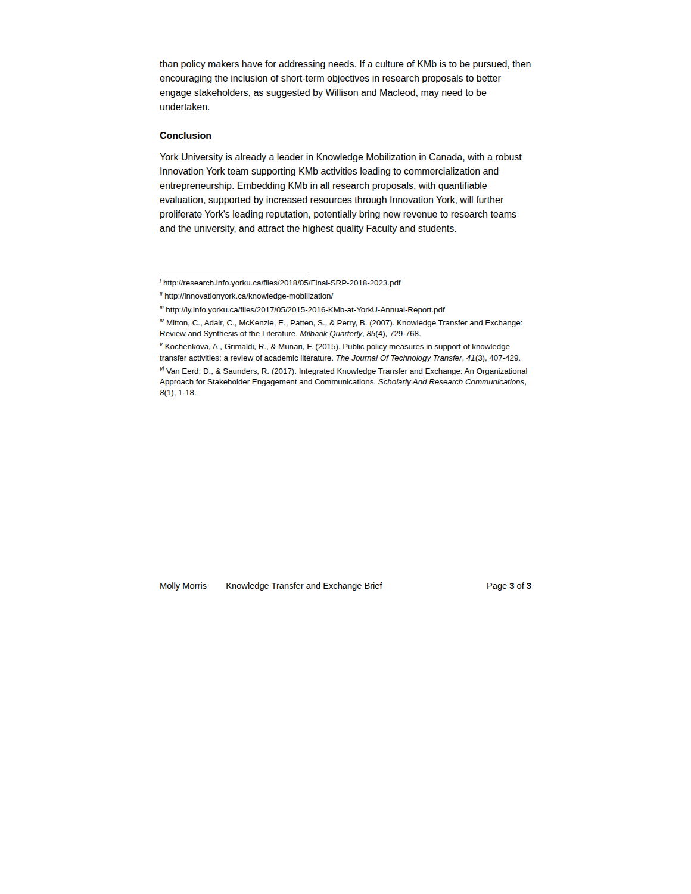than policy makers have for addressing needs. If a culture of KMb is to be pursued, then encouraging the inclusion of short-term objectives in research proposals to better engage stakeholders, as suggested by Willison and Macleod, may need to be undertaken.
Conclusion
York University is already a leader in Knowledge Mobilization in Canada, with a robust Innovation York team supporting KMb activities leading to commercialization and entrepreneurship. Embedding KMb in all research proposals, with quantifiable evaluation, supported by increased resources through Innovation York, will further proliferate York's leading reputation, potentially bring new revenue to research teams and the university, and attract the highest quality Faculty and students.
i http://research.info.yorku.ca/files/2018/05/Final-SRP-2018-2023.pdf
ii http://innovationyork.ca/knowledge-mobilization/
iii http://iy.info.yorku.ca/files/2017/05/2015-2016-KMb-at-YorkU-Annual-Report.pdf
iv Mitton, C., Adair, C., McKenzie, E., Patten, S., & Perry, B. (2007). Knowledge Transfer and Exchange: Review and Synthesis of the Literature. Milbank Quarterly, 85(4), 729-768.
v Kochenkova, A., Grimaldi, R., & Munari, F. (2015). Public policy measures in support of knowledge transfer activities: a review of academic literature. The Journal Of Technology Transfer, 41(3), 407-429.
vi Van Eerd, D., & Saunders, R. (2017). Integrated Knowledge Transfer and Exchange: An Organizational Approach for Stakeholder Engagement and Communications. Scholarly And Research Communications, 8(1), 1-18.
Molly Morris
Knowledge Transfer and Exchange Brief
Page 3 of 3